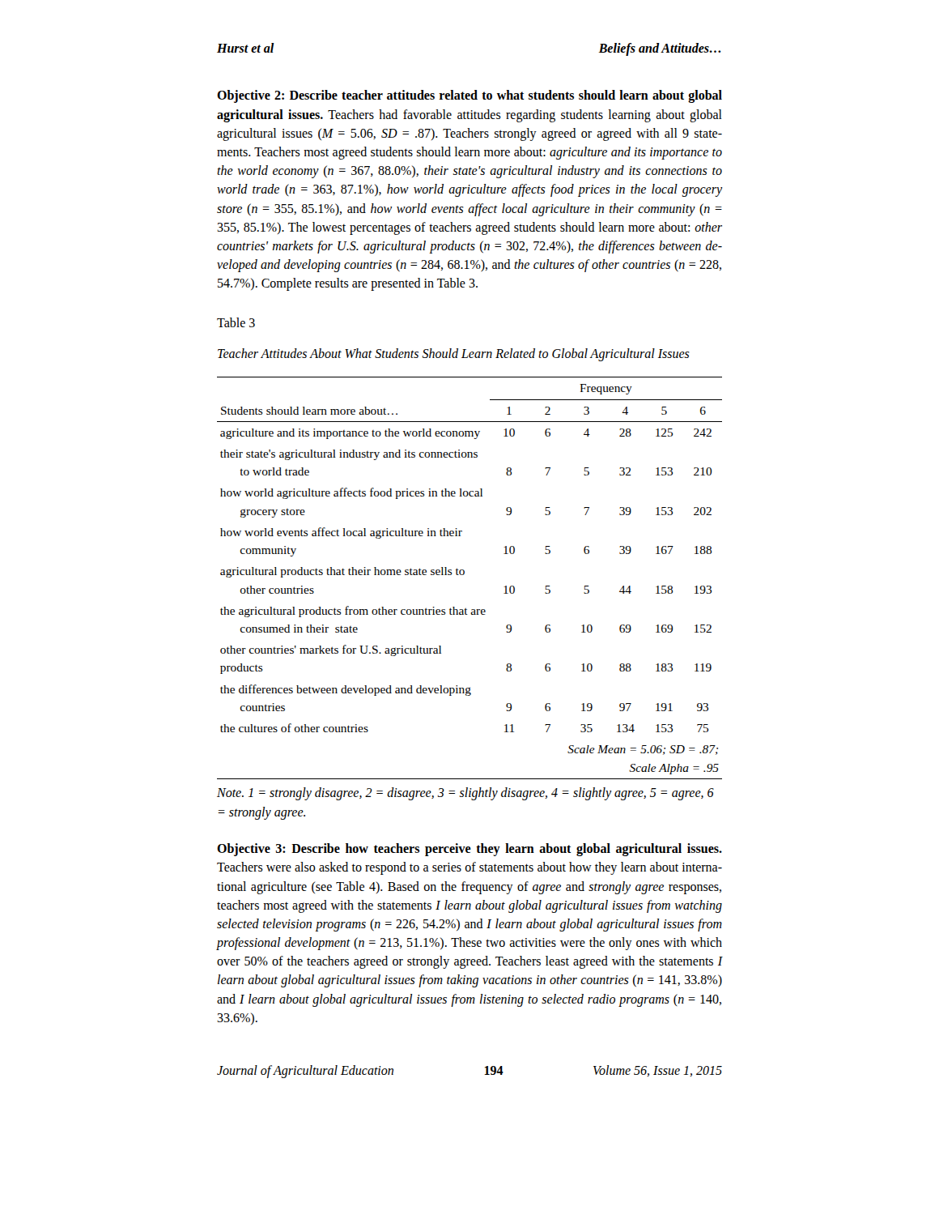Hurst et al
Beliefs and Attitudes…
Objective 2: Describe teacher attitudes related to what students should learn about global agricultural issues. Teachers had favorable attitudes regarding students learning about global agricultural issues (M = 5.06, SD = .87). Teachers strongly agreed or agreed with all 9 statements. Teachers most agreed students should learn more about: agriculture and its importance to the world economy (n = 367, 88.0%), their state's agricultural industry and its connections to world trade (n = 363, 87.1%), how world agriculture affects food prices in the local grocery store (n = 355, 85.1%), and how world events affect local agriculture in their community (n = 355, 85.1%). The lowest percentages of teachers agreed students should learn more about: other countries' markets for U.S. agricultural products (n = 302, 72.4%), the differences between developed and developing countries (n = 284, 68.1%), and the cultures of other countries (n = 228, 54.7%). Complete results are presented in Table 3.
Table 3
Teacher Attitudes About What Students Should Learn Related to Global Agricultural Issues
| | Frequency |
| --- | --- |
| Students should learn more about… | 1 | 2 | 3 | 4 | 5 | 6 |
| agriculture and its importance to the world economy | 10 | 6 | 4 | 28 | 125 | 242 |
| their state's agricultural industry and its connections to world trade | 8 | 7 | 5 | 32 | 153 | 210 |
| how world agriculture affects food prices in the local grocery store | 9 | 5 | 7 | 39 | 153 | 202 |
| how world events affect local agriculture in their community | 10 | 5 | 6 | 39 | 167 | 188 |
| agricultural products that their home state sells to other countries | 10 | 5 | 5 | 44 | 158 | 193 |
| the agricultural products from other countries that are consumed in their state | 9 | 6 | 10 | 69 | 169 | 152 |
| other countries' markets for U.S. agricultural products | 8 | 6 | 10 | 88 | 183 | 119 |
| the differences between developed and developing countries | 9 | 6 | 19 | 97 | 191 | 93 |
| the cultures of other countries | 11 | 7 | 35 | 134 | 153 | 75 |
| Scale Mean = 5.06; SD = .87; Scale Alpha = .95 |
Note. 1 = strongly disagree, 2 = disagree, 3 = slightly disagree, 4 = slightly agree, 5 = agree, 6 = strongly agree.
Objective 3: Describe how teachers perceive they learn about global agricultural issues. Teachers were also asked to respond to a series of statements about how they learn about international agriculture (see Table 4). Based on the frequency of agree and strongly agree responses, teachers most agreed with the statements I learn about global agricultural issues from watching selected television programs (n = 226, 54.2%) and I learn about global agricultural issues from professional development (n = 213, 51.1%). These two activities were the only ones with which over 50% of the teachers agreed or strongly agreed. Teachers least agreed with the statements I learn about global agricultural issues from taking vacations in other countries (n = 141, 33.8%) and I learn about global agricultural issues from listening to selected radio programs (n = 140, 33.6%).
Journal of Agricultural Education
194
Volume 56, Issue 1, 2015